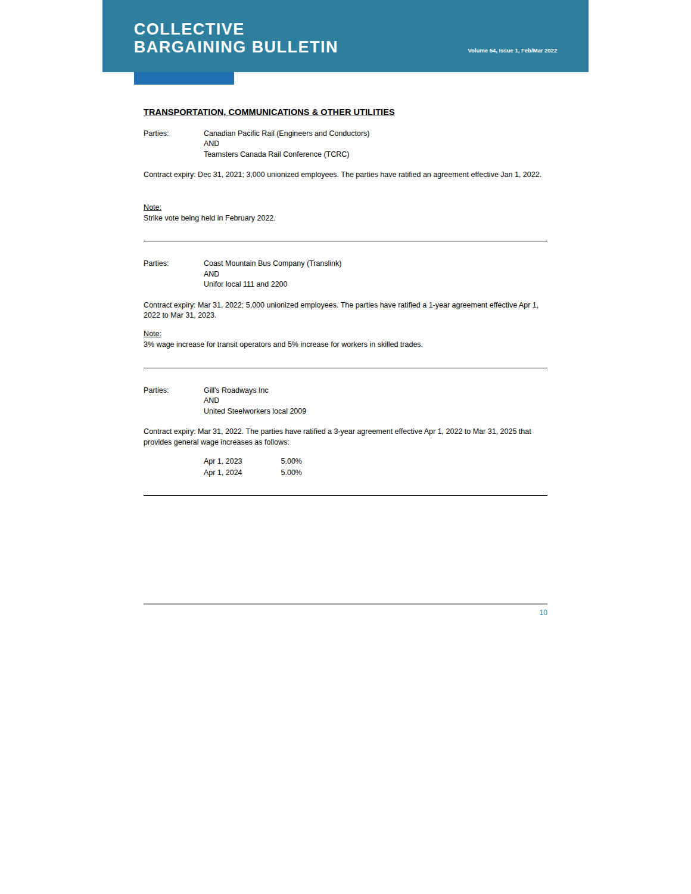Collective
Bargaining Bulletin
Volume 54, Issue 1, Feb/Mar 2022
TRANSPORTATION, COMMUNICATIONS & OTHER UTILITIES
Parties:
Canadian Pacific Rail (Engineers and Conductors)
AND
Teamsters Canada Rail Conference (TCRC)
Contract expiry: Dec 31, 2021; 3,000 unionized employees. The parties have ratified an agreement effective Jan 1, 2022.
Note:
Strike vote being held in February 2022.
Parties:
Coast Mountain Bus Company (Translink)
AND
Unifor local 111 and 2200
Contract expiry: Mar 31, 2022; 5,000 unionized employees. The parties have ratified a 1-year agreement effective Apr 1, 2022 to Mar 31, 2023.
Note:
3% wage increase for transit operators and 5% increase for workers in skilled trades.
Parties:
Gill's Roadways Inc
AND
United Steelworkers local 2009
Contract expiry: Mar 31, 2022. The parties have ratified a 3-year agreement effective Apr 1, 2022 to Mar 31, 2025 that provides general wage increases as follows:
Apr 1, 2023
5.00%
Apr 1, 2024
5.00%
10